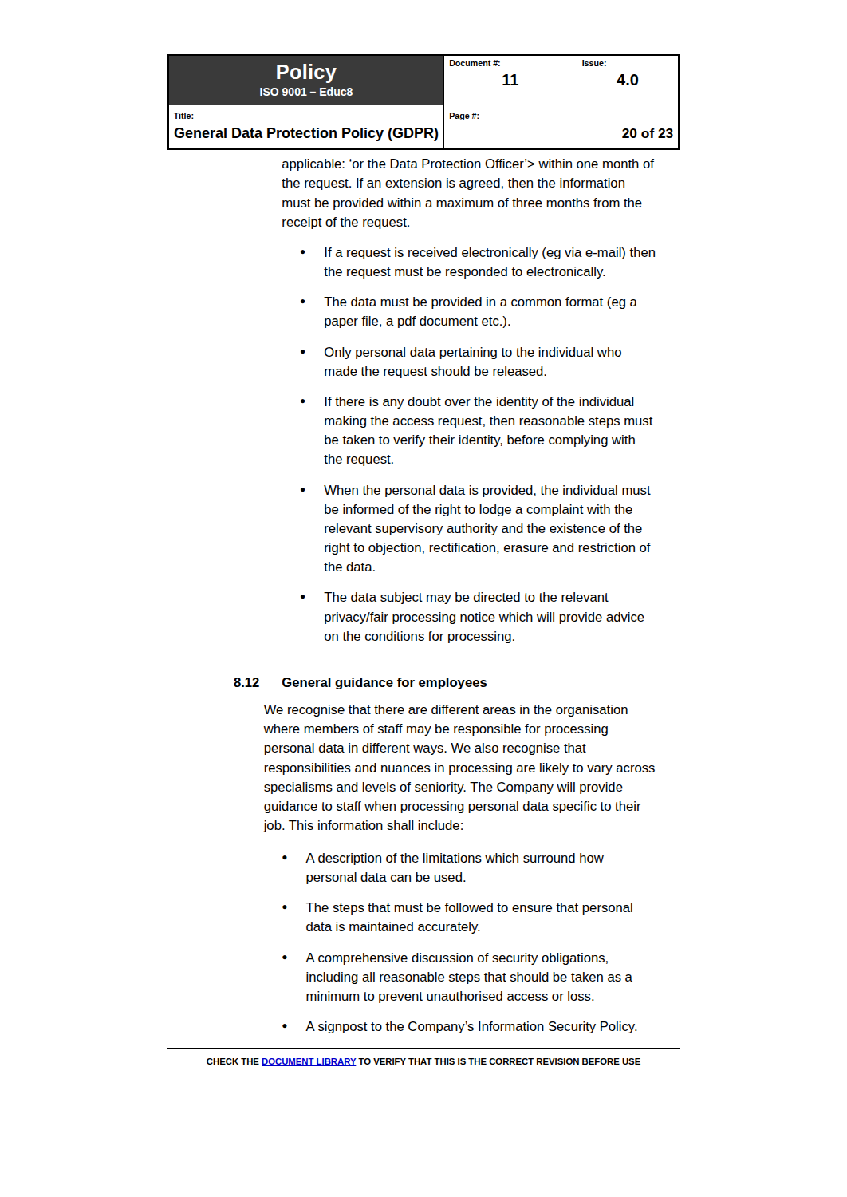| Policy ISO 9001 – Educ8 | Document #: 11 | Issue: 4.0 |
| Title: General Data Protection Policy (GDPR) | Page #: 20 of 23 |
applicable: ‘or the Data Protection Officer’> within one month of the request. If an extension is agreed, then the information must be provided within a maximum of three months from the receipt of the request.
If a request is received electronically (eg via e-mail) then the request must be responded to electronically.
The data must be provided in a common format (eg a paper file, a pdf document etc.).
Only personal data pertaining to the individual who made the request should be released.
If there is any doubt over the identity of the individual making the access request, then reasonable steps must be taken to verify their identity, before complying with the request.
When the personal data is provided, the individual must be informed of the right to lodge a complaint with the relevant supervisory authority and the existence of the right to objection, rectification, erasure and restriction of the data.
The data subject may be directed to the relevant privacy/fair processing notice which will provide advice on the conditions for processing.
8.12 General guidance for employees
We recognise that there are different areas in the organisation where members of staff may be responsible for processing personal data in different ways. We also recognise that responsibilities and nuances in processing are likely to vary across specialisms and levels of seniority. The Company will provide guidance to staff when processing personal data specific to their job. This information shall include:
A description of the limitations which surround how personal data can be used.
The steps that must be followed to ensure that personal data is maintained accurately.
A comprehensive discussion of security obligations, including all reasonable steps that should be taken as a minimum to prevent unauthorised access or loss.
A signpost to the Company’s Information Security Policy.
CHECK THE DOCUMENT LIBRARY TO VERIFY THAT THIS IS THE CORRECT REVISION BEFORE USE